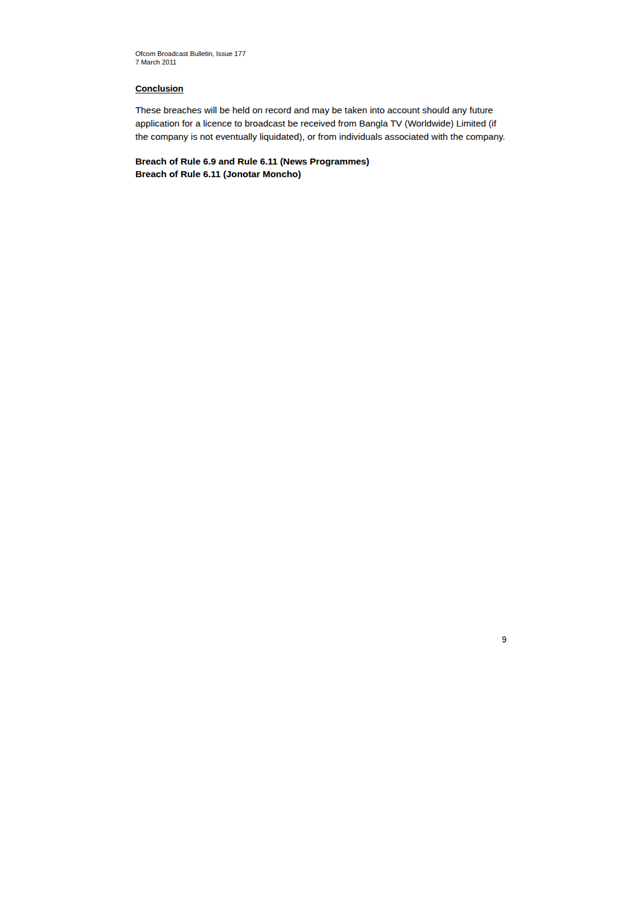Ofcom Broadcast Bulletin, Issue 177
7 March 2011
Conclusion
These breaches will be held on record and may be taken into account should any future application for a licence to broadcast be received from Bangla TV (Worldwide) Limited (if the company is not eventually liquidated), or from individuals associated with the company.
Breach of Rule 6.9 and Rule 6.11 (News Programmes)
Breach of Rule 6.11 (Jonotar Moncho)
9